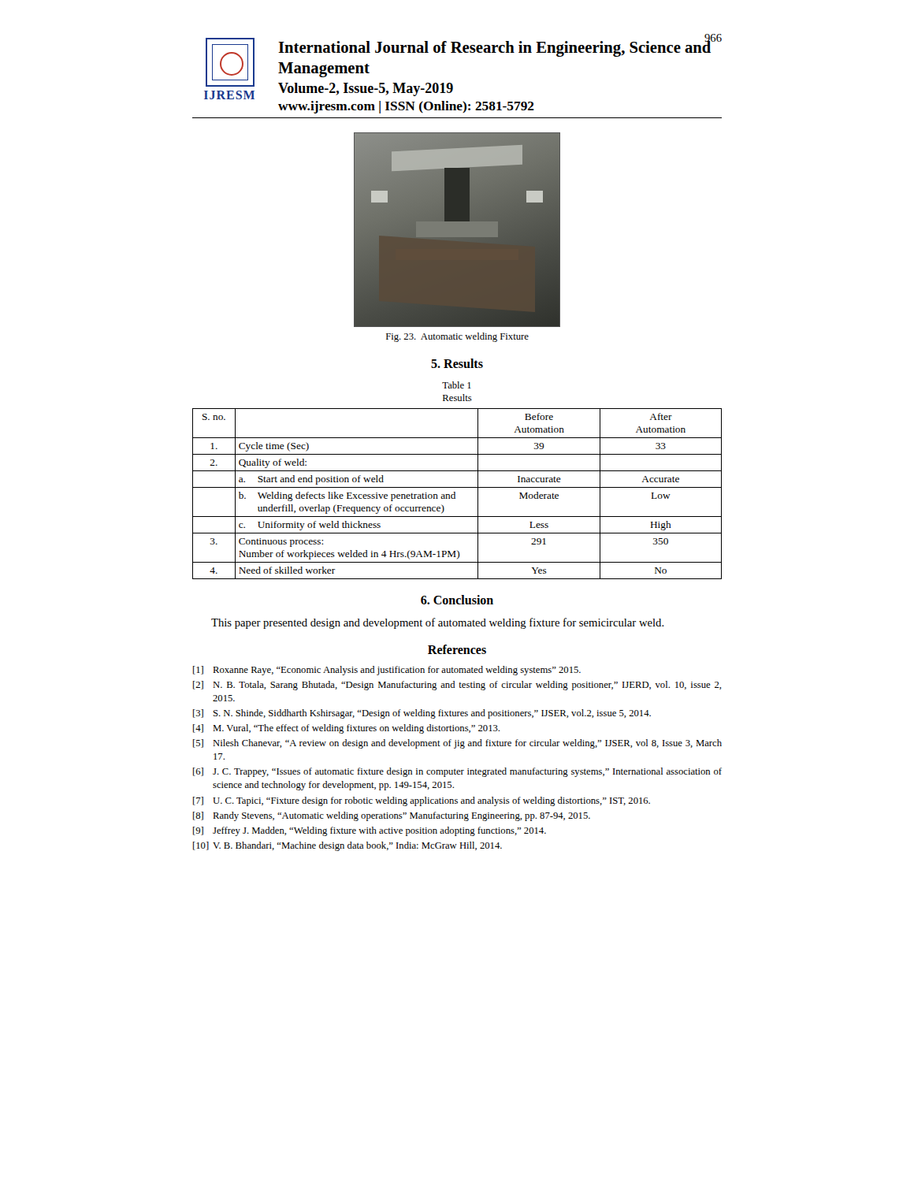966
IJRESM
International Journal of Research in Engineering, Science and Management
Volume-2, Issue-5, May-2019
www.ijresm.com | ISSN (Online): 2581-5792
Fig. 23. Automatic welding Fixture
5. Results
Table 1
Results
| S. no. | | Before Automation | After Automation |
| --- | --- | --- | --- |
| 1. | Cycle time (Sec) | 39 | 33 |
| 2. | Quality of weld: | | |
| | a. Start and end position of weld | Inaccurate | Accurate |
| | b. Welding defects like Excessive penetration and underfill, overlap (Frequency of occurrence) | Moderate | Low |
| | c. Uniformity of weld thickness | Less | High |
| 3. | Continuous process: Number of workpieces welded in 4 Hrs.(9AM-1PM) | 291 | 350 |
| 4. | Need of skilled worker | Yes | No |
6. Conclusion
This paper presented design and development of automated welding fixture for semicircular weld.
References
Roxanne Raye, “Economic Analysis and justification for automated welding systems” 2015.
N. B. Totala, Sarang Bhutada, “Design Manufacturing and testing of circular welding positioner,” IJERD, vol. 10, issue 2, 2015.
S. N. Shinde, Siddharth Kshirsagar, “Design of welding fixtures and positioners,” IJSER, vol.2, issue 5, 2014.
M. Vural, “The effect of welding fixtures on welding distortions,” 2013.
Nilesh Chanevar, “A review on design and development of jig and fixture for circular welding,” IJSER, vol 8, Issue 3, March 17.
J. C. Trappey, “Issues of automatic fixture design in computer integrated manufacturing systems,” International association of science and technology for development, pp. 149-154, 2015.
U. C. Tapici, “Fixture design for robotic welding applications and analysis of welding distortions,” IST, 2016.
Randy Stevens, “Automatic welding operations” Manufacturing Engineering, pp. 87-94, 2015.
Jeffrey J. Madden, “Welding fixture with active position adopting functions,” 2014.
V. B. Bhandari, “Machine design data book,” India: McGraw Hill, 2014.